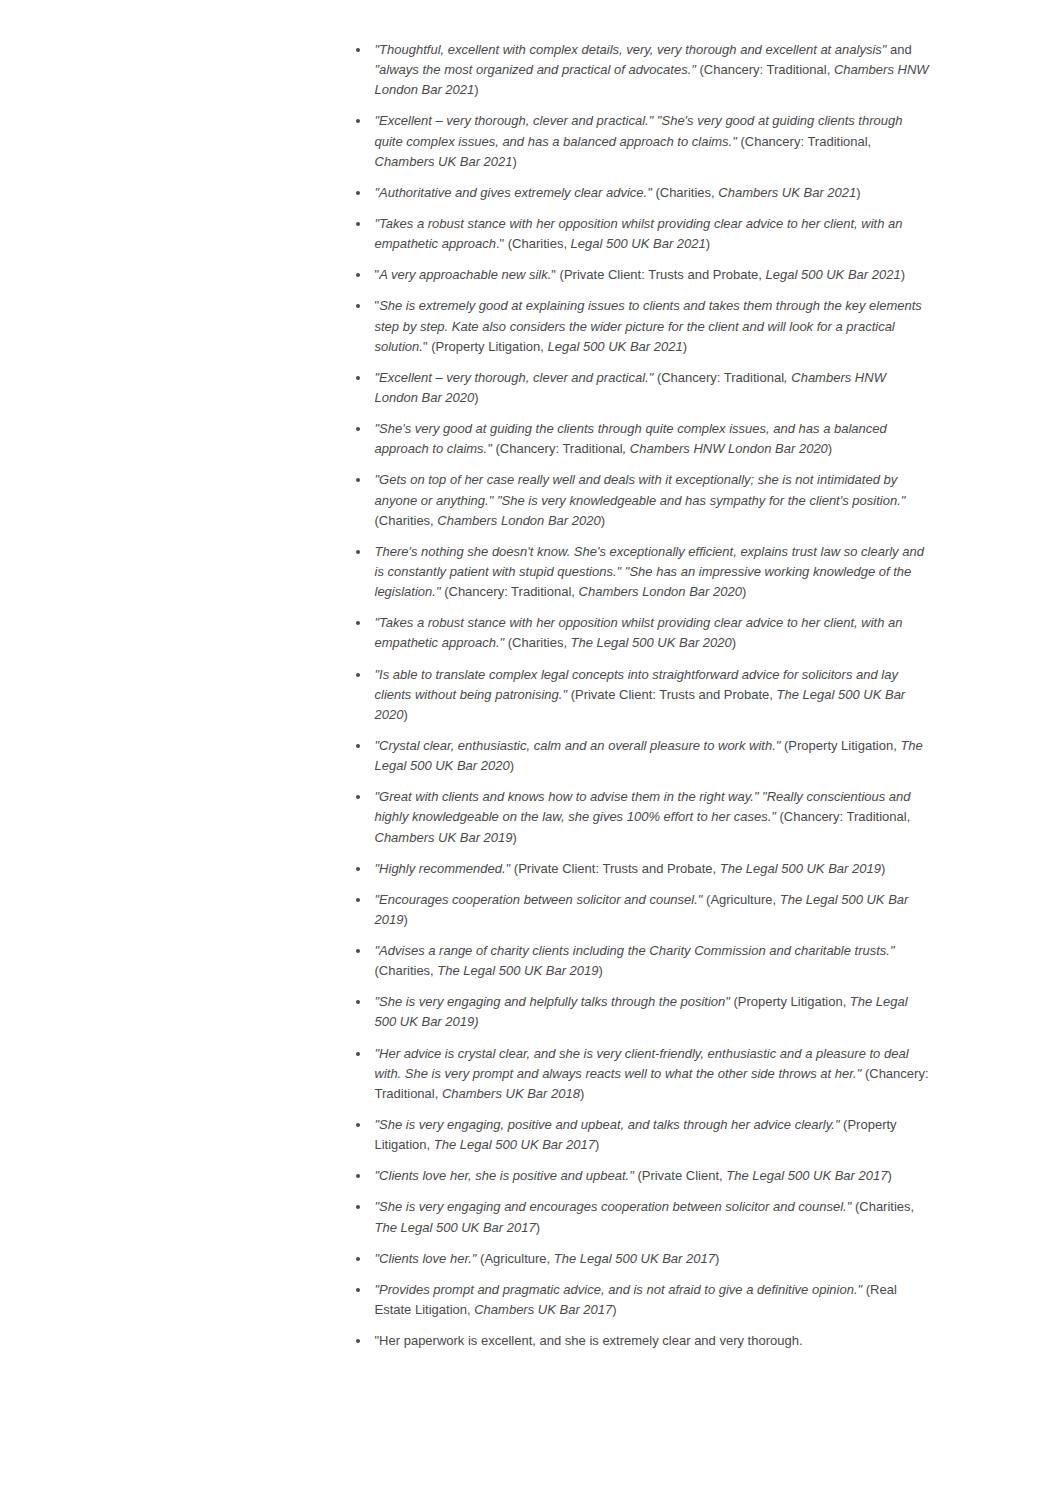"Thoughtful, excellent with complex details, very, very thorough and excellent at analysis" and "always the most organized and practical of advocates." (Chancery: Traditional, Chambers HNW London Bar 2021)
"Excellent – very thorough, clever and practical." "She's very good at guiding clients through quite complex issues, and has a balanced approach to claims." (Chancery: Traditional, Chambers UK Bar 2021)
"Authoritative and gives extremely clear advice." (Charities, Chambers UK Bar 2021)
"Takes a robust stance with her opposition whilst providing clear advice to her client, with an empathetic approach." (Charities, Legal 500 UK Bar 2021)
"A very approachable new silk." (Private Client: Trusts and Probate, Legal 500 UK Bar 2021)
"She is extremely good at explaining issues to clients and takes them through the key elements step by step. Kate also considers the wider picture for the client and will look for a practical solution." (Property Litigation, Legal 500 UK Bar 2021)
"Excellent – very thorough, clever and practical." (Chancery: Traditional, Chambers HNW London Bar 2020)
"She's very good at guiding the clients through quite complex issues, and has a balanced approach to claims." (Chancery: Traditional, Chambers HNW London Bar 2020)
"Gets on top of her case really well and deals with it exceptionally; she is not intimidated by anyone or anything." "She is very knowledgeable and has sympathy for the client's position." (Charities, Chambers London Bar 2020)
There's nothing she doesn't know. She's exceptionally efficient, explains trust law so clearly and is constantly patient with stupid questions." "She has an impressive working knowledge of the legislation." (Chancery: Traditional, Chambers London Bar 2020)
"Takes a robust stance with her opposition whilst providing clear advice to her client, with an empathetic approach." (Charities, The Legal 500 UK Bar 2020)
"Is able to translate complex legal concepts into straightforward advice for solicitors and lay clients without being patronising." (Private Client: Trusts and Probate, The Legal 500 UK Bar 2020)
"Crystal clear, enthusiastic, calm and an overall pleasure to work with." (Property Litigation, The Legal 500 UK Bar 2020)
"Great with clients and knows how to advise them in the right way." "Really conscientious and highly knowledgeable on the law, she gives 100% effort to her cases." (Chancery: Traditional, Chambers UK Bar 2019)
"Highly recommended." (Private Client: Trusts and Probate, The Legal 500 UK Bar 2019)
"Encourages cooperation between solicitor and counsel." (Agriculture, The Legal 500 UK Bar 2019)
"Advises a range of charity clients including the Charity Commission and charitable trusts." (Charities, The Legal 500 UK Bar 2019)
"She is very engaging and helpfully talks through the position" (Property Litigation, The Legal 500 UK Bar 2019)
"Her advice is crystal clear, and she is very client-friendly, enthusiastic and a pleasure to deal with. She is very prompt and always reacts well to what the other side throws at her." (Chancery: Traditional, Chambers UK Bar 2018)
"She is very engaging, positive and upbeat, and talks through her advice clearly." (Property Litigation, The Legal 500 UK Bar 2017)
"Clients love her, she is positive and upbeat." (Private Client, The Legal 500 UK Bar 2017)
"She is very engaging and encourages cooperation between solicitor and counsel." (Charities, The Legal 500 UK Bar 2017)
"Clients love her." (Agriculture, The Legal 500 UK Bar 2017)
"Provides prompt and pragmatic advice, and is not afraid to give a definitive opinion." (Real Estate Litigation, Chambers UK Bar 2017)
"Her paperwork is excellent, and she is extremely clear and very thorough.